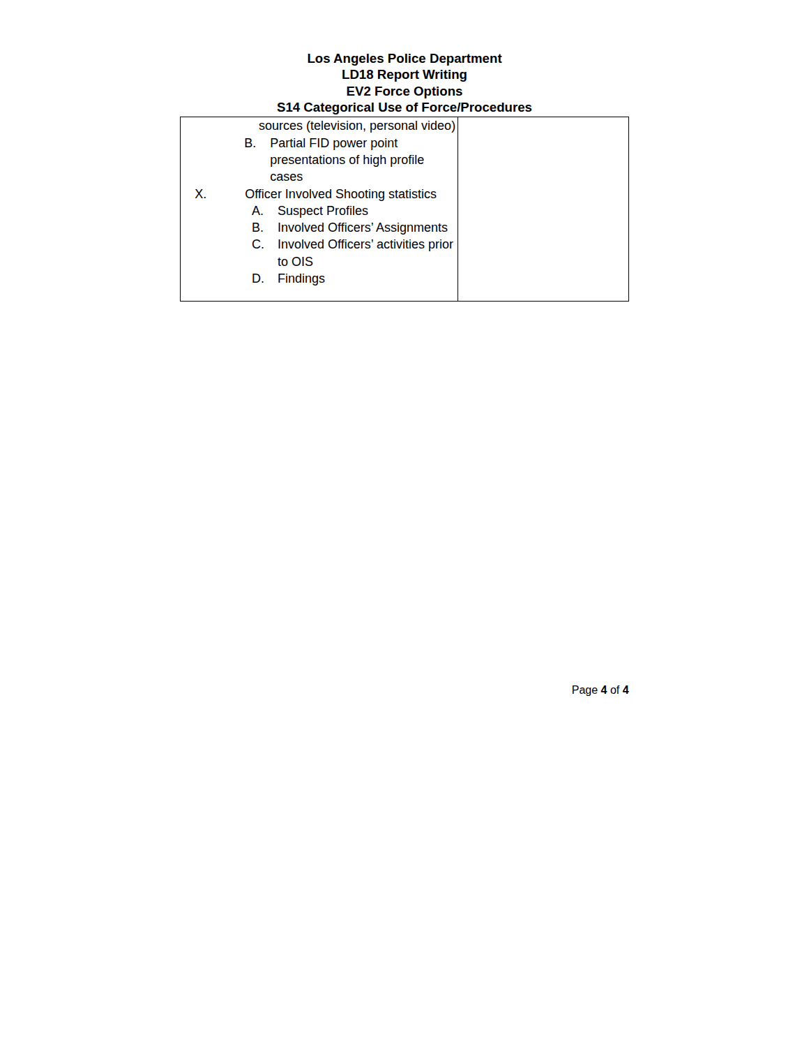Los Angeles Police Department
LD18 Report Writing
EV2 Force Options
S14 Categorical Use of Force/Procedures
| sources (television, personal video) B. Partial FID power point presentations of high profile cases X. Officer Involved Shooting statistics A. Suspect Profiles B. Involved Officers’ Assignments C. Involved Officers’ activities prior to OIS D. Findings | |
Page 4 of 4